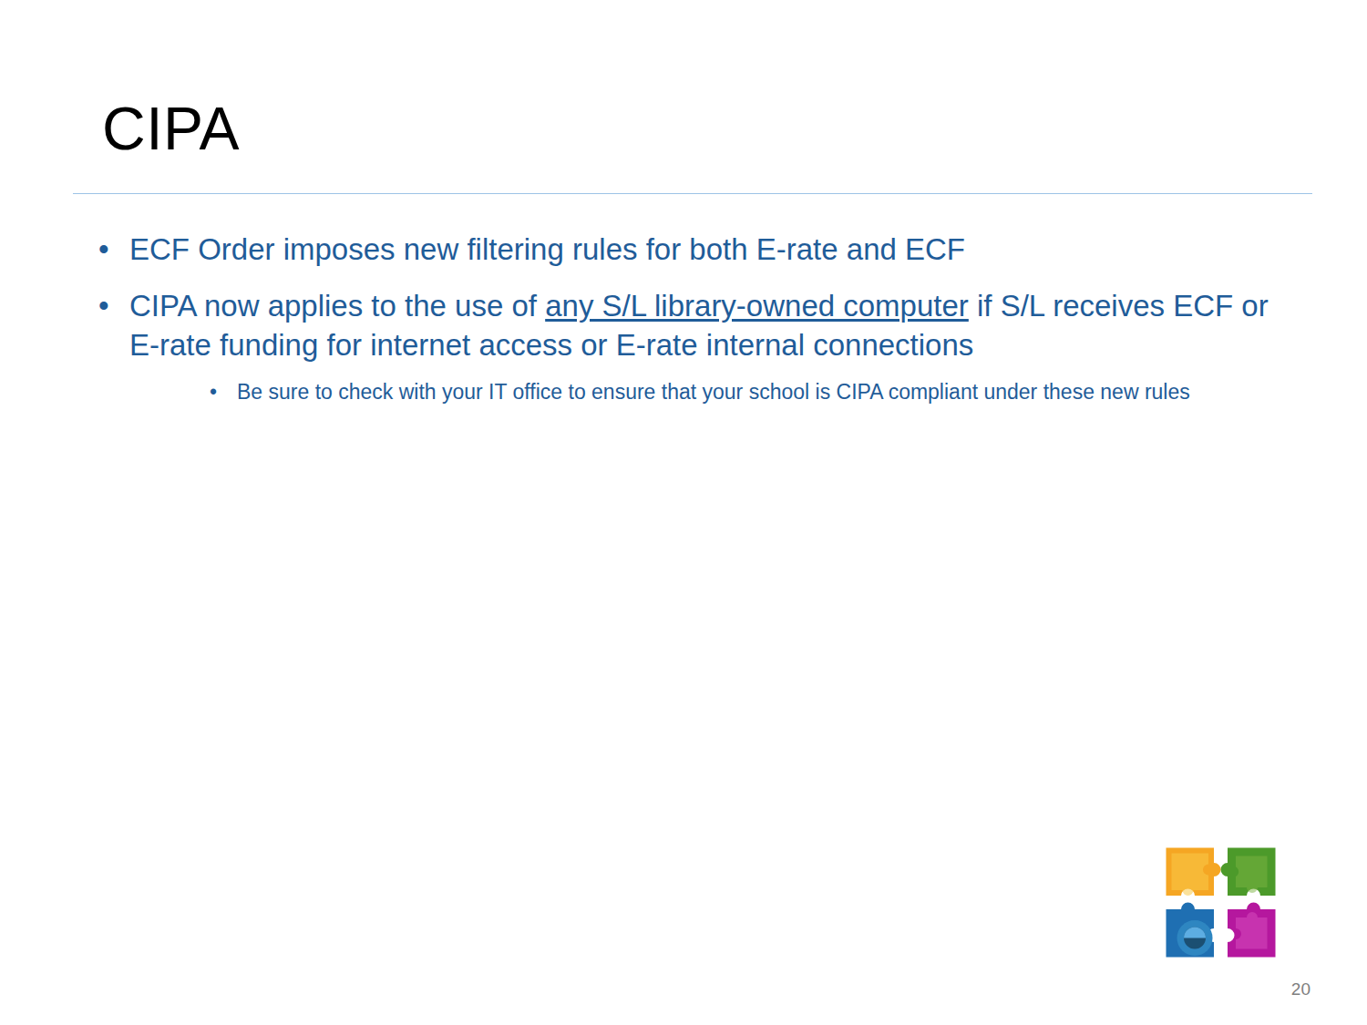CIPA
ECF Order imposes new filtering rules for both E-rate and ECF
CIPA now applies to the use of any S/L library-owned computer if S/L receives ECF or E-rate funding for internet access or E-rate internal connections
Be sure to check with your IT office to ensure that your school is CIPA compliant under these new rules
20